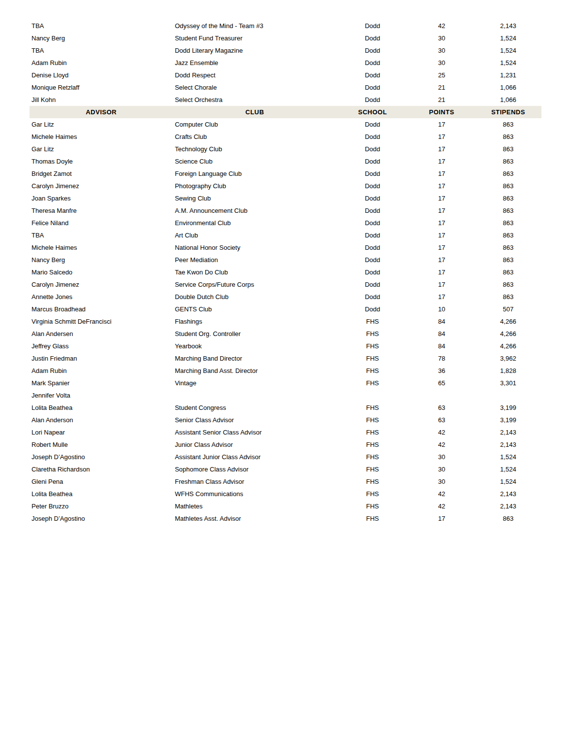| TBA | Odyssey of the Mind - Team #3 | Dodd | 42 | 2,143 |
| Nancy Berg | Student Fund Treasurer | Dodd | 30 | 1,524 |
| TBA | Dodd Literary Magazine | Dodd | 30 | 1,524 |
| Adam Rubin | Jazz Ensemble | Dodd | 30 | 1,524 |
| Denise Lloyd | Dodd Respect | Dodd | 25 | 1,231 |
| Monique Retzlaff | Select Chorale | Dodd | 21 | 1,066 |
| Jill Kohn | Select Orchestra | Dodd | 21 | 1,066 |
| ADVISOR | CLUB | SCHOOL | POINTS | STIPENDS |
| Gar Litz | Computer Club | Dodd | 17 | 863 |
| Michele Haimes | Crafts Club | Dodd | 17 | 863 |
| Gar Litz | Technology Club | Dodd | 17 | 863 |
| Thomas Doyle | Science Club | Dodd | 17 | 863 |
| Bridget Zamot | Foreign Language Club | Dodd | 17 | 863 |
| Carolyn Jimenez | Photography Club | Dodd | 17 | 863 |
| Joan Sparkes | Sewing Club | Dodd | 17 | 863 |
| Theresa Manfre | A.M. Announcement Club | Dodd | 17 | 863 |
| Felice Niland | Environmental Club | Dodd | 17 | 863 |
| TBA | Art Club | Dodd | 17 | 863 |
| Michele Haimes | National Honor Society | Dodd | 17 | 863 |
| Nancy Berg | Peer Mediation | Dodd | 17 | 863 |
| Mario Salcedo | Tae Kwon Do Club | Dodd | 17 | 863 |
| Carolyn Jimenez | Service Corps/Future Corps | Dodd | 17 | 863 |
| Annette Jones | Double Dutch Club | Dodd | 17 | 863 |
| Marcus Broadhead | GENTS Club | Dodd | 10 | 507 |
| Virginia Schmitt DeFrancisci | Flashings | FHS | 84 | 4,266 |
| Alan Andersen | Student Org. Controller | FHS | 84 | 4,266 |
| Jeffrey Glass | Yearbook | FHS | 84 | 4,266 |
| Justin Friedman | Marching Band Director | FHS | 78 | 3,962 |
| Adam Rubin | Marching Band Asst. Director | FHS | 36 | 1,828 |
| Mark Spanier | Vintage | FHS | 65 | 3,301 |
| Jennifer Volta | | | | |
| Lolita Beathea | Student Congress | FHS | 63 | 3,199 |
| Alan Anderson | Senior Class Advisor | FHS | 63 | 3,199 |
| Lori Napear | Assistant Senior Class Advisor | FHS | 42 | 2,143 |
| Robert Mulle | Junior Class Advisor | FHS | 42 | 2,143 |
| Joseph D’Agostino | Assistant Junior Class Advisor | FHS | 30 | 1,524 |
| Claretha Richardson | Sophomore Class Advisor | FHS | 30 | 1,524 |
| Gleni Pena | Freshman Class Advisor | FHS | 30 | 1,524 |
| Lolita Beathea | WFHS Communications | FHS | 42 | 2,143 |
| Peter Bruzzo | Mathletes | FHS | 42 | 2,143 |
| Joseph D’Agostino | Mathletes Asst. Advisor | FHS | 17 | 863 |